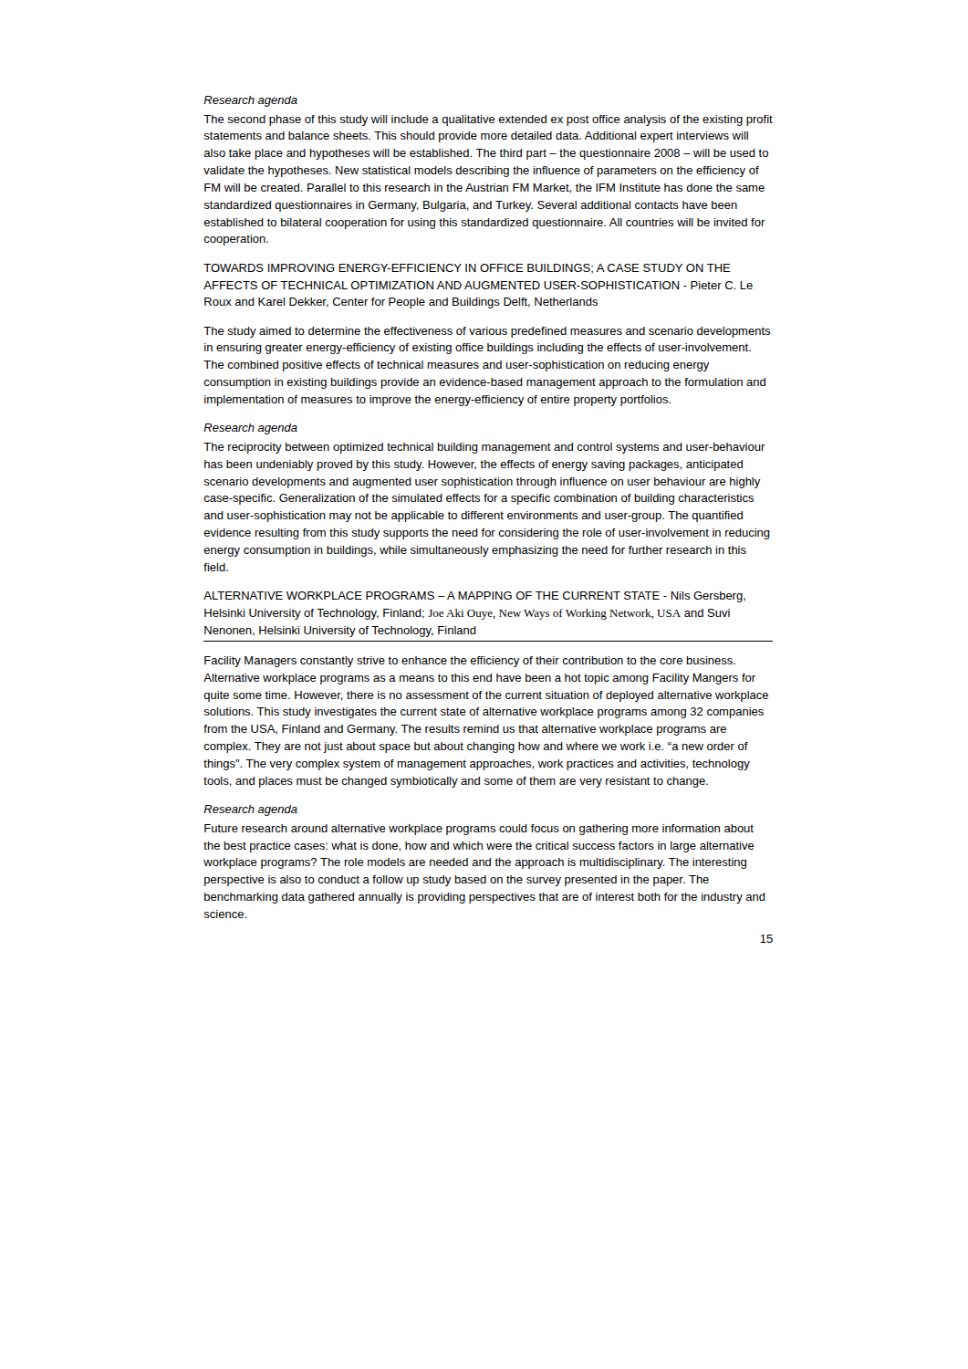Research agenda
The second phase of this study will include a qualitative extended ex post office analysis of the existing profit statements and balance sheets. This should provide more detailed data. Additional expert interviews will also take place and hypotheses will be established. The third part – the questionnaire 2008 – will be used to validate the hypotheses. New statistical models describing the influence of parameters on the efficiency of FM will be created. Parallel to this research in the Austrian FM Market, the IFM Institute has done the same standardized questionnaires in Germany, Bulgaria, and Turkey. Several additional contacts have been established to bilateral cooperation for using this standardized questionnaire. All countries will be invited for cooperation.
TOWARDS IMPROVING ENERGY-EFFICIENCY IN OFFICE BUILDINGS; A CASE STUDY ON THE AFFECTS OF TECHNICAL OPTIMIZATION AND AUGMENTED USER-SOPHISTICATION - Pieter C. Le Roux and Karel Dekker, Center for People and Buildings Delft, Netherlands
The study aimed to determine the effectiveness of various predefined measures and scenario developments in ensuring greater energy-efficiency of existing office buildings including the effects of user-involvement. The combined positive effects of technical measures and user-sophistication on reducing energy consumption in existing buildings provide an evidence-based management approach to the formulation and implementation of measures to improve the energy-efficiency of entire property portfolios.
Research agenda
The reciprocity between optimized technical building management and control systems and user-behaviour has been undeniably proved by this study. However, the effects of energy saving packages, anticipated scenario developments and augmented user sophistication through influence on user behaviour are highly case-specific. Generalization of the simulated effects for a specific combination of building characteristics and user-sophistication may not be applicable to different environments and user-group. The quantified evidence resulting from this study supports the need for considering the role of user-involvement in reducing energy consumption in buildings, while simultaneously emphasizing the need for further research in this field.
ALTERNATIVE WORKPLACE PROGRAMS – A MAPPING OF THE CURRENT STATE - Nils Gersberg, Helsinki University of Technology, Finland; Joe Aki Ouye, New Ways of Working Network, USA and Suvi Nenonen, Helsinki University of Technology, Finland
Facility Managers constantly strive to enhance the efficiency of their contribution to the core business. Alternative workplace programs as a means to this end have been a hot topic among Facility Mangers for quite some time. However, there is no assessment of the current situation of deployed alternative workplace solutions. This study investigates the current state of alternative workplace programs among 32 companies from the USA, Finland and Germany. The results remind us that alternative workplace programs are complex. They are not just about space but about changing how and where we work i.e. “a new order of things". The very complex system of management approaches, work practices and activities, technology tools, and places must be changed symbiotically and some of them are very resistant to change.
Research agenda
Future research around alternative workplace programs could focus on gathering more information about the best practice cases: what is done, how and which were the critical success factors in large alternative workplace programs? The role models are needed and the approach is multidisciplinary. The interesting perspective is also to conduct a follow up study based on the survey presented in the paper. The benchmarking data gathered annually is providing perspectives that are of interest both for the industry and science.
15